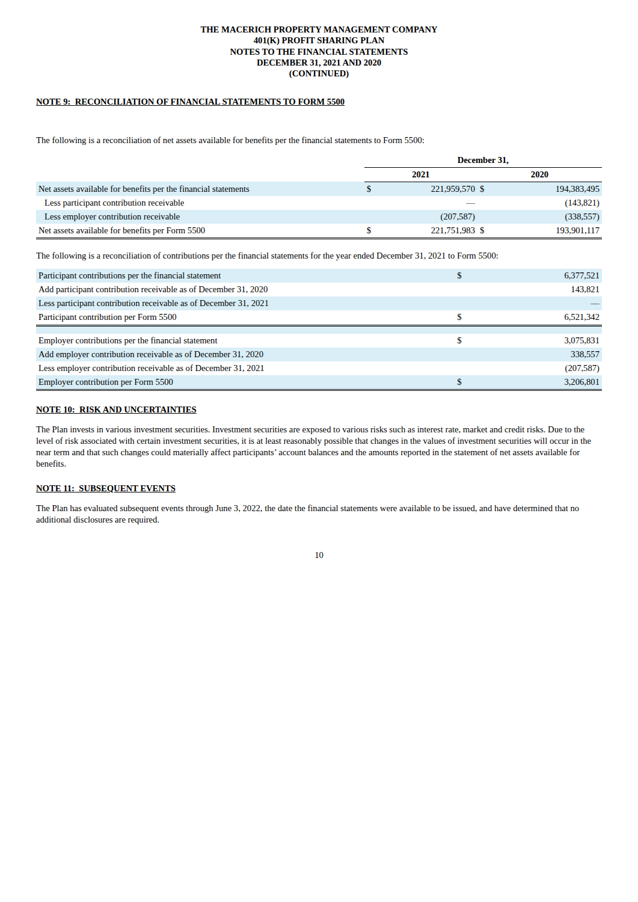The Macerich Property Management Company
401(k) Profit Sharing Plan
Notes to the Financial Statements
December 31, 2021 and 2020
(Continued)
NOTE 9: RECONCILIATION OF FINANCIAL STATEMENTS TO FORM 5500
The following is a reconciliation of net assets available for benefits per the financial statements to Form 5500:
| | December 31, |
| | 2021 | 2020 |
| Net assets available for benefits per the financial statements | $ | 221,959,570 | $ | 194,383,495 |
| Less participant contribution receivable | | — | | (143,821) |
| Less employer contribution receivable | | (207,587) | | (338,557) |
| Net assets available for benefits per Form 5500 | $ | 221,751,983 | $ | 193,901,117 |
The following is a reconciliation of contributions per the financial statements for the year ended December 31, 2021 to Form 5500:
| Participant contributions per the financial statement | $ | 6,377,521 |
| Add participant contribution receivable as of December 31, 2020 | | 143,821 |
| Less participant contribution receivable as of December 31, 2021 | | — |
| Participant contribution per Form 5500 | $ | 6,521,342 |
| Employer contributions per the financial statement | $ | 3,075,831 |
| Add employer contribution receivable as of December 31, 2020 | | 338,557 |
| Less employer contribution receivable as of December 31, 2021 | | (207,587) |
| Employer contribution per Form 5500 | $ | 3,206,801 |
NOTE 10: RISK AND UNCERTAINTIES
The Plan invests in various investment securities. Investment securities are exposed to various risks such as interest rate, market and credit risks. Due to the level of risk associated with certain investment securities, it is at least reasonably possible that changes in the values of investment securities will occur in the near term and that such changes could materially affect participants’ account balances and the amounts reported in the statement of net assets available for benefits.
NOTE 11: SUBSEQUENT EVENTS
The Plan has evaluated subsequent events through June 3, 2022, the date the financial statements were available to be issued, and have determined that no additional disclosures are required.
10